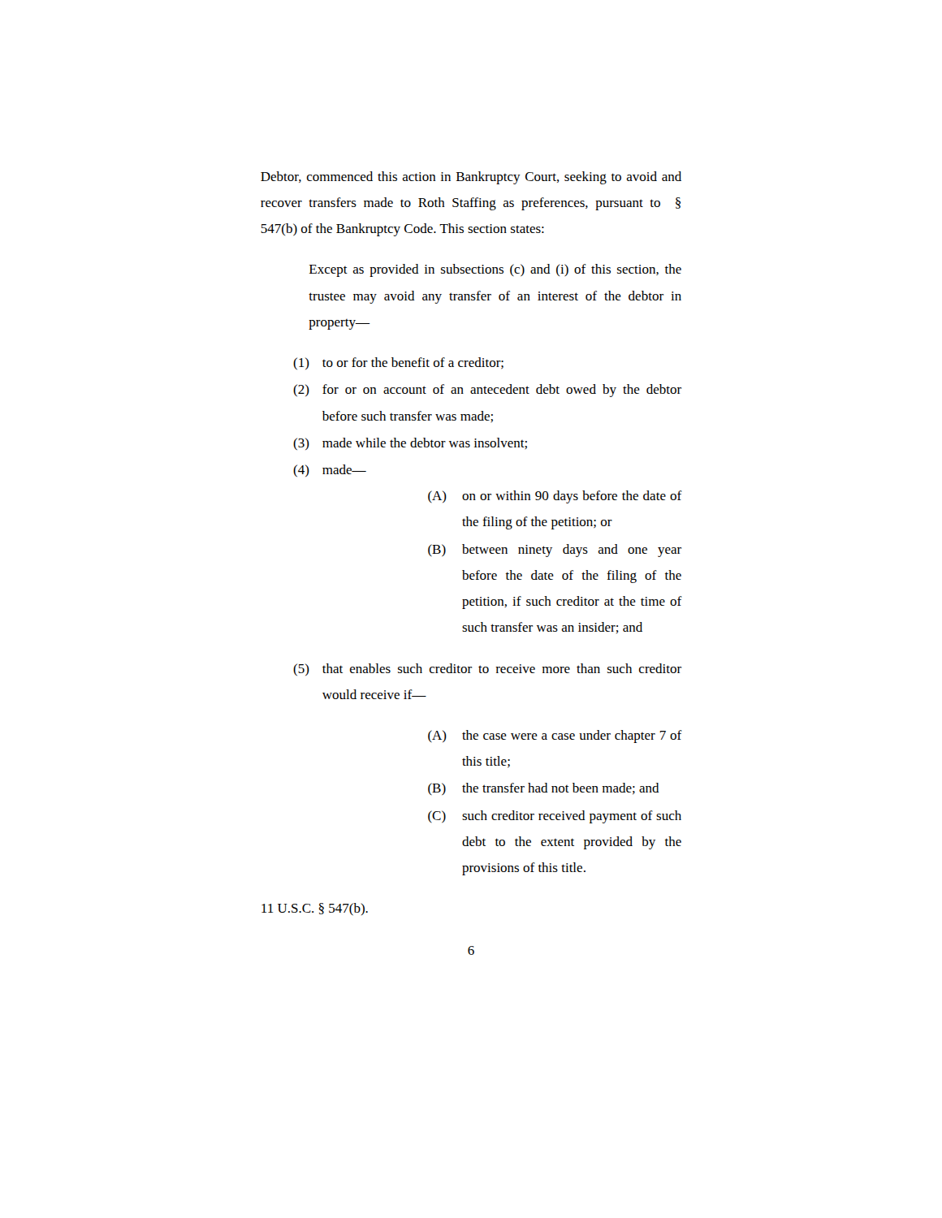Debtor, commenced this action in Bankruptcy Court, seeking to avoid and recover transfers made to Roth Staffing as preferences, pursuant to § 547(b) of the Bankruptcy Code. This section states:
Except as provided in subsections (c) and (i) of this section, the trustee may avoid any transfer of an interest of the debtor in property—
(1) to or for the benefit of a creditor;
(2) for or on account of an antecedent debt owed by the debtor before such transfer was made;
(3) made while the debtor was insolvent;
(4) made—
(A) on or within 90 days before the date of the filing of the petition; or
(B) between ninety days and one year before the date of the filing of the petition, if such creditor at the time of such transfer was an insider; and
(5) that enables such creditor to receive more than such creditor would receive if—
(A) the case were a case under chapter 7 of this title;
(B) the transfer had not been made; and
(C) such creditor received payment of such debt to the extent provided by the provisions of this title.
11 U.S.C. § 547(b).
6